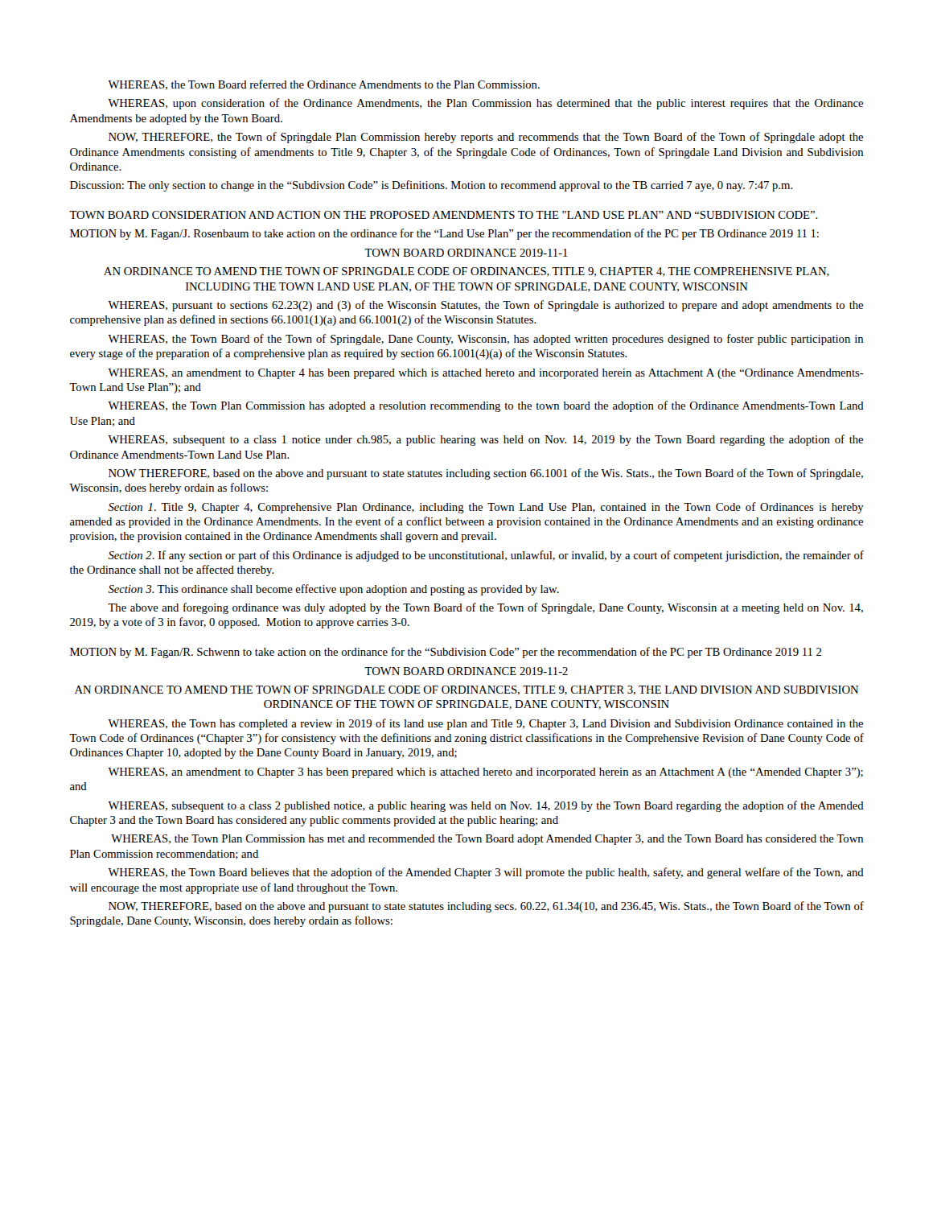WHEREAS, the Town Board referred the Ordinance Amendments to the Plan Commission.
WHEREAS, upon consideration of the Ordinance Amendments, the Plan Commission has determined that the public interest requires that the Ordinance Amendments be adopted by the Town Board.
NOW, THEREFORE, the Town of Springdale Plan Commission hereby reports and recommends that the Town Board of the Town of Springdale adopt the Ordinance Amendments consisting of amendments to Title 9, Chapter 3, of the Springdale Code of Ordinances, Town of Springdale Land Division and Subdivision Ordinance.
Discussion: The only section to change in the “Subdivsion Code” is Definitions. Motion to recommend approval to the TB carried 7 aye, 0 nay. 7:47 p.m.
TOWN BOARD CONSIDERATION AND ACTION ON THE PROPOSED AMENDMENTS TO THE "LAND USE PLAN” AND “SUBDIVISION CODE”.
MOTION by M. Fagan/J. Rosenbaum to take action on the ordinance for the “Land Use Plan” per the recommendation of the PC per TB Ordinance 2019 11 1:
TOWN BOARD ORDINANCE 2019-11-1
AN ORDINANCE TO AMEND THE TOWN OF SPRINGDALE CODE OF ORDINANCES, TITLE 9, CHAPTER 4, THE COMPREHENSIVE PLAN, INCLUDING THE TOWN LAND USE PLAN, OF THE TOWN OF SPRINGDALE, DANE COUNTY, WISCONSIN
WHEREAS, pursuant to sections 62.23(2) and (3) of the Wisconsin Statutes, the Town of Springdale is authorized to prepare and adopt amendments to the comprehensive plan as defined in sections 66.1001(1)(a) and 66.1001(2) of the Wisconsin Statutes.
WHEREAS, the Town Board of the Town of Springdale, Dane County, Wisconsin, has adopted written procedures designed to foster public participation in every stage of the preparation of a comprehensive plan as required by section 66.1001(4)(a) of the Wisconsin Statutes.
WHEREAS, an amendment to Chapter 4 has been prepared which is attached hereto and incorporated herein as Attachment A (the “Ordinance Amendments-Town Land Use Plan”); and
WHEREAS, the Town Plan Commission has adopted a resolution recommending to the town board the adoption of the Ordinance Amendments-Town Land Use Plan; and
WHEREAS, subsequent to a class 1 notice under ch.985, a public hearing was held on Nov. 14, 2019 by the Town Board regarding the adoption of the Ordinance Amendments-Town Land Use Plan.
NOW THEREFORE, based on the above and pursuant to state statutes including section 66.1001 of the Wis. Stats., the Town Board of the Town of Springdale, Wisconsin, does hereby ordain as follows:
Section 1. Title 9, Chapter 4, Comprehensive Plan Ordinance, including the Town Land Use Plan, contained in the Town Code of Ordinances is hereby amended as provided in the Ordinance Amendments. In the event of a conflict between a provision contained in the Ordinance Amendments and an existing ordinance provision, the provision contained in the Ordinance Amendments shall govern and prevail.
Section 2. If any section or part of this Ordinance is adjudged to be unconstitutional, unlawful, or invalid, by a court of competent jurisdiction, the remainder of the Ordinance shall not be affected thereby.
Section 3. This ordinance shall become effective upon adoption and posting as provided by law.
The above and foregoing ordinance was duly adopted by the Town Board of the Town of Springdale, Dane County, Wisconsin at a meeting held on Nov. 14, 2019, by a vote of 3 in favor, 0 opposed. Motion to approve carries 3-0.
MOTION by M. Fagan/R. Schwenn to take action on the ordinance for the “Subdivision Code” per the recommendation of the PC per TB Ordinance 2019 11 2
TOWN BOARD ORDINANCE 2019-11-2
AN ORDINANCE TO AMEND THE TOWN OF SPRINGDALE CODE OF ORDINANCES, TITLE 9, CHAPTER 3, THE LAND DIVISION AND SUBDIVISION ORDINANCE OF THE TOWN OF SPRINGDALE, DANE COUNTY, WISCONSIN
WHEREAS, the Town has completed a review in 2019 of its land use plan and Title 9, Chapter 3, Land Division and Subdivision Ordinance contained in the Town Code of Ordinances (“Chapter 3”) for consistency with the definitions and zoning district classifications in the Comprehensive Revision of Dane County Code of Ordinances Chapter 10, adopted by the Dane County Board in January, 2019, and;
WHEREAS, an amendment to Chapter 3 has been prepared which is attached hereto and incorporated herein as an Attachment A (the “Amended Chapter 3”); and
WHEREAS, subsequent to a class 2 published notice, a public hearing was held on Nov. 14, 2019 by the Town Board regarding the adoption of the Amended Chapter 3 and the Town Board has considered any public comments provided at the public hearing; and
WHEREAS, the Town Plan Commission has met and recommended the Town Board adopt Amended Chapter 3, and the Town Board has considered the Town Plan Commission recommendation; and
WHEREAS, the Town Board believes that the adoption of the Amended Chapter 3 will promote the public health, safety, and general welfare of the Town, and will encourage the most appropriate use of land throughout the Town.
NOW, THEREFORE, based on the above and pursuant to state statutes including secs. 60.22, 61.34(10, and 236.45, Wis. Stats., the Town Board of the Town of Springdale, Dane County, Wisconsin, does hereby ordain as follows: